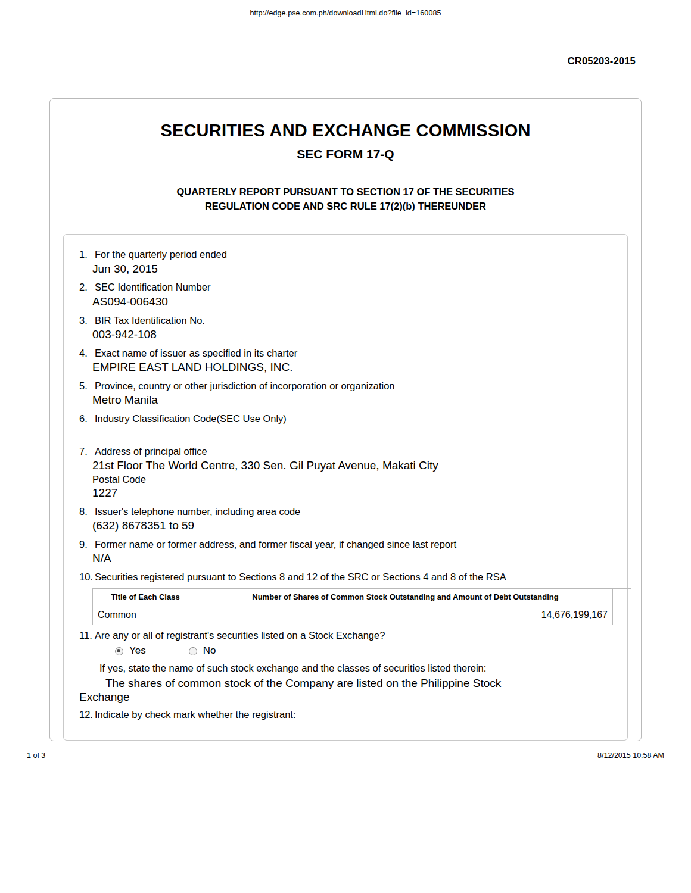http://edge.pse.com.ph/downloadHtml.do?file_id=160085
CR05203-2015
SECURITIES AND EXCHANGE COMMISSION
SEC FORM 17-Q
QUARTERLY REPORT PURSUANT TO SECTION 17 OF THE SECURITIES
REGULATION CODE AND SRC RULE 17(2)(b) THEREUNDER
1. For the quarterly period ended Jun 30, 2015
2. SEC Identification Number AS094-006430
3. BIR Tax Identification No. 003-942-108
4. Exact name of issuer as specified in its charter EMPIRE EAST LAND HOLDINGS, INC.
5. Province, country or other jurisdiction of incorporation or organization Metro Manila
6. Industry Classification Code(SEC Use Only)
7. Address of principal office 21st Floor The World Centre, 330 Sen. Gil Puyat Avenue, Makati City Postal Code 1227
8. Issuer's telephone number, including area code (632) 8678351 to 59
9. Former name or former address, and former fiscal year, if changed since last report N/A
10. Securities registered pursuant to Sections 8 and 12 of the SRC or Sections 4 and 8 of the RSA
| Title of Each Class | Number of Shares of Common Stock Outstanding and Amount of Debt Outstanding | |
| --- | --- | --- |
| Common | 14,676,199,167 | |
11. Are any or all of registrant's securities listed on a Stock Exchange?
Yes No
If yes, state the name of such stock exchange and the classes of securities listed therein:
The shares of common stock of the Company are listed on the Philippine Stock
Exchange
12. Indicate by check mark whether the registrant:
1 of 3
8/12/2015 10:58 AM